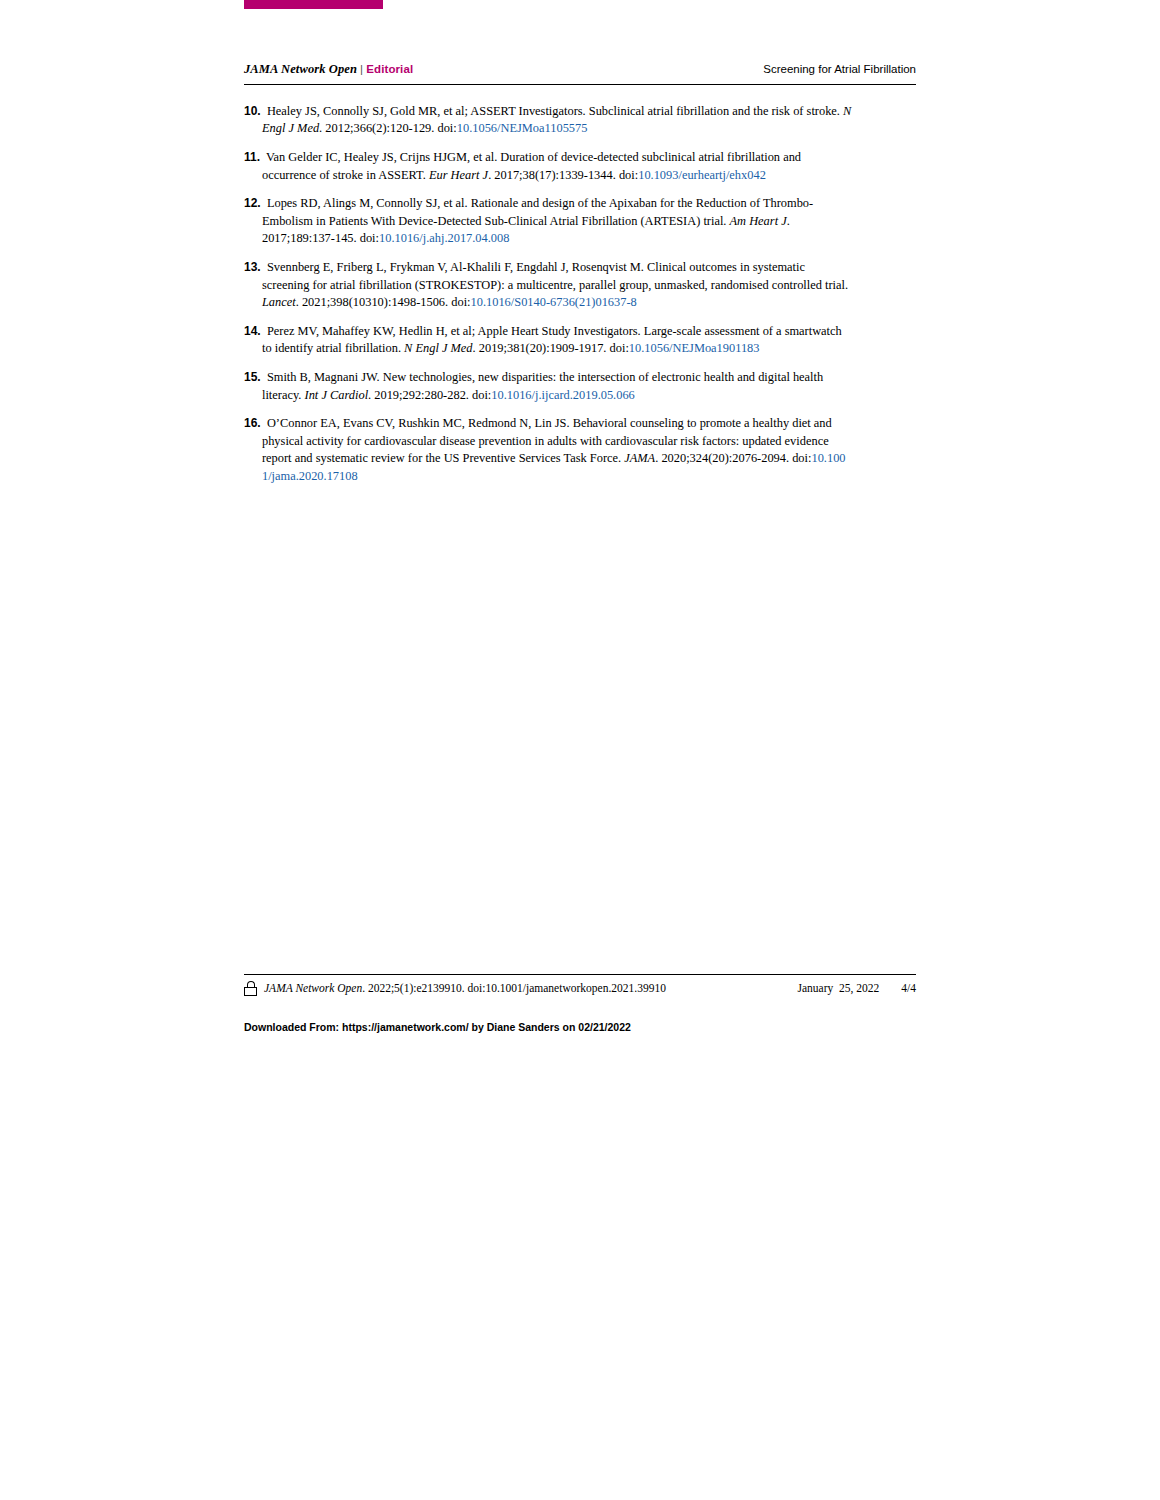JAMA Network Open|Editorial
Screening for Atrial Fibrillation
10 Healey JS, Connolly SJ, Gold MR, et al; ASSERT Investigators. Subclinical atrial fibrillation and the risk of stroke. N Engl J Med. 2012;366(2):120-129. doi:10.1056/NEJMoa1105575
11 Van Gelder IC, Healey JS, Crijns HJGM, et al. Duration of device-detected subclinical atrial fibrillation and occurrence of stroke in ASSERT. Eur Heart J. 2017;38(17):1339-1344. doi:10.1093/eurheartj/ehx042
12 Lopes RD, Alings M, Connolly SJ, et al. Rationale and design of the Apixaban for the Reduction of Thrombo-Embolism in Patients With Device-Detected Sub-Clinical Atrial Fibrillation (ARTESIA) trial. Am Heart J. 2017;189:137-145. doi:10.1016/j.ahj.2017.04.008
13 Svennberg E, Friberg L, Frykman V, Al-Khalili F, Engdahl J, Rosenqvist M. Clinical outcomes in systematic screening for atrial fibrillation (STROKESTOP): a multicentre, parallel group, unmasked, randomised controlled trial. Lancet. 2021;398(10310):1498-1506. doi:10.1016/S0140-6736(21)01637-8
14 Perez MV, Mahaffey KW, Hedlin H, et al; Apple Heart Study Investigators. Large-scale assessment of a smartwatch to identify atrial fibrillation. N Engl J Med. 2019;381(20):1909-1917. doi:10.1056/NEJMoa1901183
15 Smith B, Magnani JW. New technologies, new disparities: the intersection of electronic health and digital health literacy. Int J Cardiol. 2019;292:280-282. doi:10.1016/j.ijcard.2019.05.066
16 O’Connor EA, Evans CV, Rushkin MC, Redmond N, Lin JS. Behavioral counseling to promote a healthy diet and physical activity for cardiovascular disease prevention in adults with cardiovascular risk factors: updated evidence report and systematic review for the US Preventive Services Task Force. JAMA. 2020;324(20):2076-2094. doi:10.1001/jama.2020.17108
JAMA Network Open. 2022;5(1):e2139910. doi:10.1001/jamanetworkopen.2021.39910
January 25, 20224/4
Downloaded From: https://jamanetwork.com/ by Diane Sanders on 02/21/2022